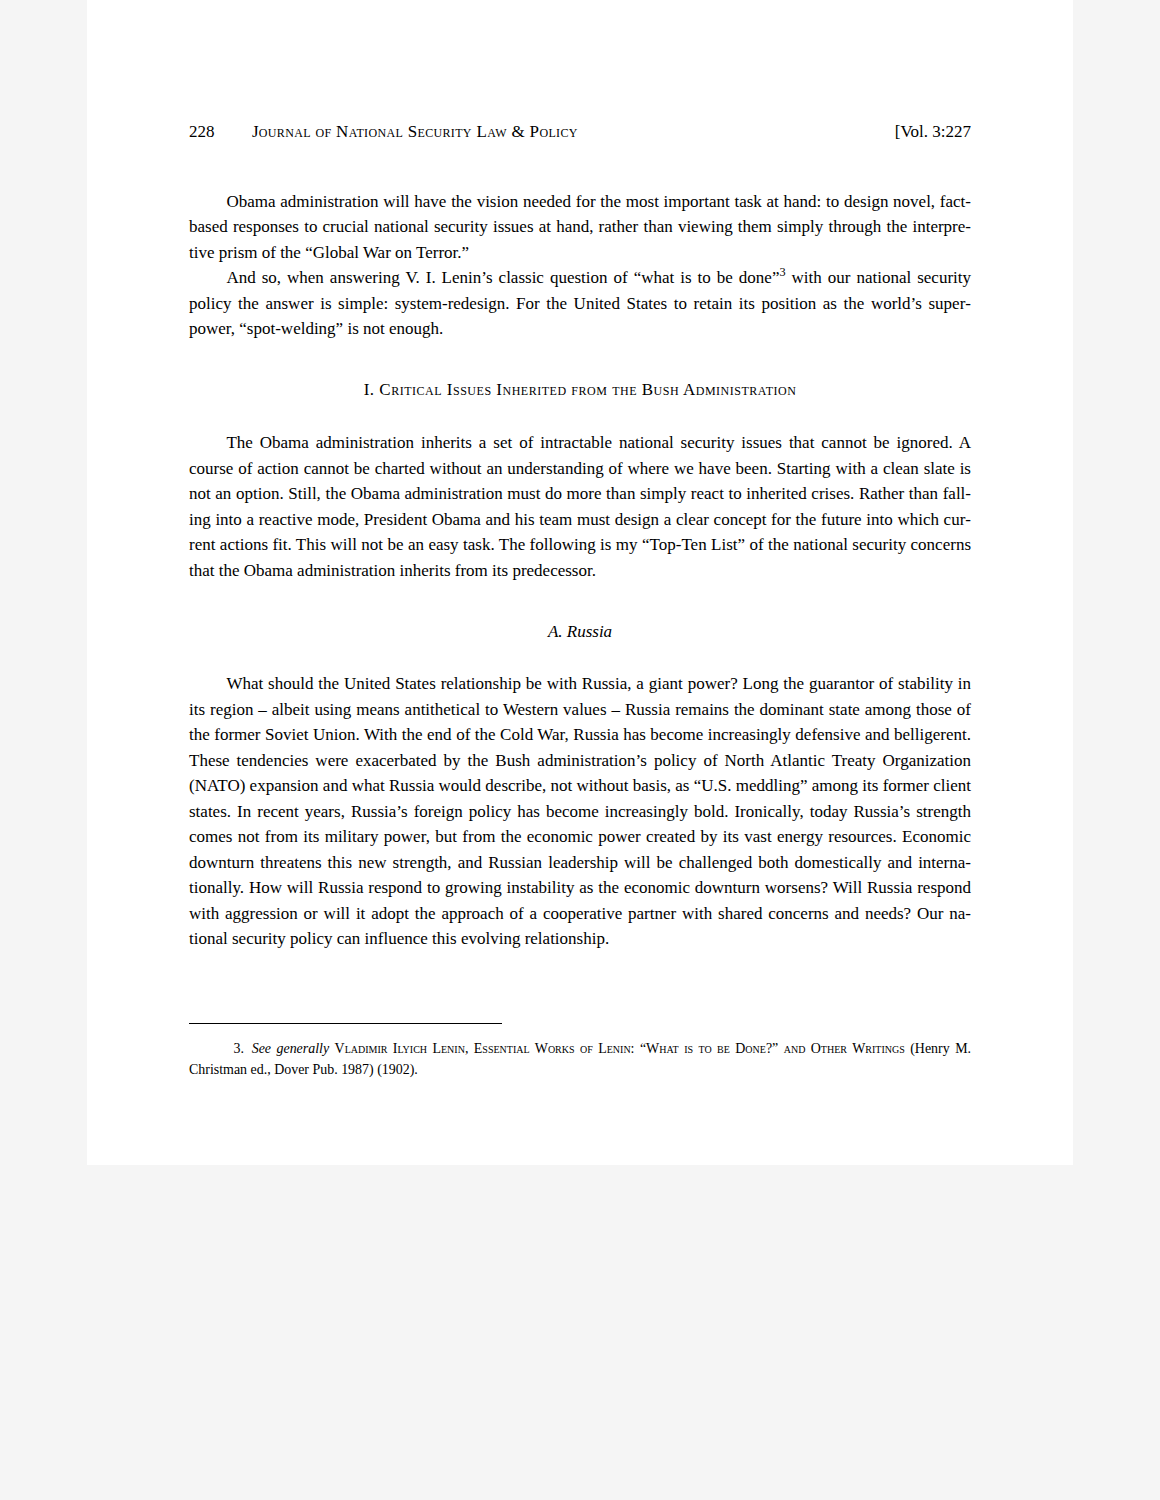228 Journal of National Security Law & Policy [Vol. 3:227
Obama administration will have the vision needed for the most important task at hand: to design novel, fact-based responses to crucial national security issues at hand, rather than viewing them simply through the interpretive prism of the “Global War on Terror.”
And so, when answering V. I. Lenin’s classic question of “what is to be done”3 with our national security policy the answer is simple: system-redesign. For the United States to retain its position as the world’s superpower, “spot-welding” is not enough.
I. Critical Issues Inherited from the Bush Administration
The Obama administration inherits a set of intractable national security issues that cannot be ignored. A course of action cannot be charted without an understanding of where we have been. Starting with a clean slate is not an option. Still, the Obama administration must do more than simply react to inherited crises. Rather than falling into a reactive mode, President Obama and his team must design a clear concept for the future into which current actions fit. This will not be an easy task. The following is my “Top-Ten List” of the national security concerns that the Obama administration inherits from its predecessor.
A. Russia
What should the United States relationship be with Russia, a giant power? Long the guarantor of stability in its region – albeit using means antithetical to Western values – Russia remains the dominant state among those of the former Soviet Union. With the end of the Cold War, Russia has become increasingly defensive and belligerent. These tendencies were exacerbated by the Bush administration’s policy of North Atlantic Treaty Organization (NATO) expansion and what Russia would describe, not without basis, as “U.S. meddling” among its former client states. In recent years, Russia’s foreign policy has become increasingly bold. Ironically, today Russia’s strength comes not from its military power, but from the economic power created by its vast energy resources. Economic downturn threatens this new strength, and Russian leadership will be challenged both domestically and internationally. How will Russia respond to growing instability as the economic downturn worsens? Will Russia respond with aggression or will it adopt the approach of a cooperative partner with shared concerns and needs? Our national security policy can influence this evolving relationship.
3. See generally Vladimir Ilyich Lenin, Essential Works of Lenin: “What is to be Done?” and Other Writings (Henry M. Christman ed., Dover Pub. 1987) (1902).